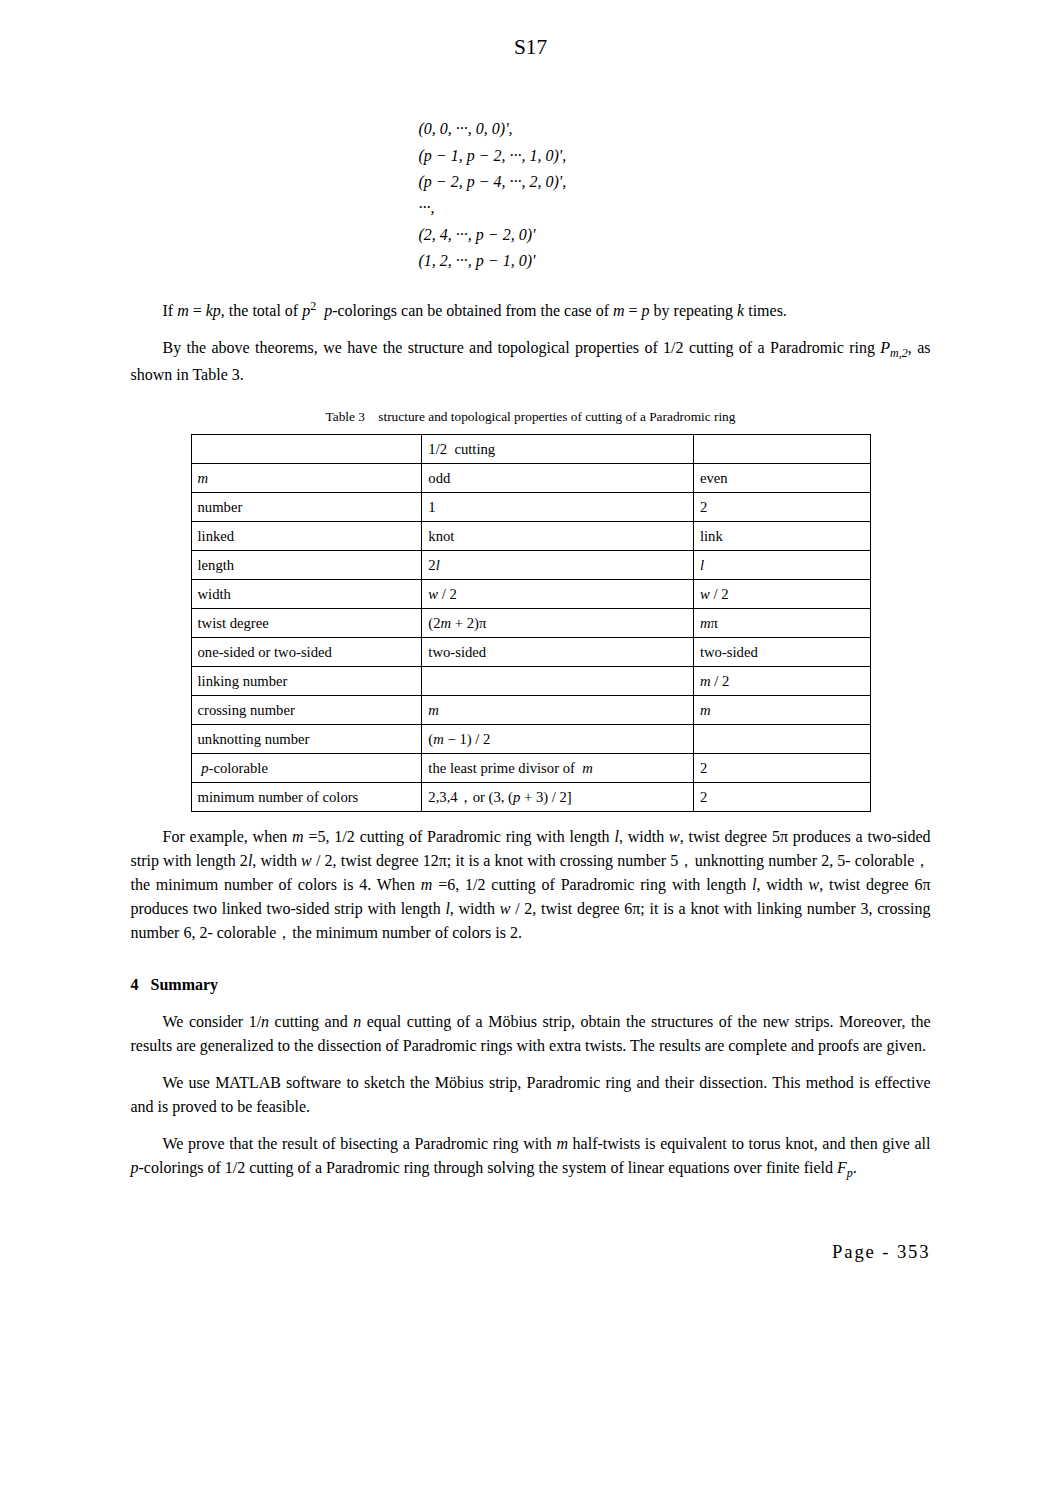S17
(0, 0, ···, 0, 0)',
(p − 1, p − 2, ···, 1, 0)',
(p − 2, p − 4, ···, 2, 0)',
···,
(2, 4, ···, p − 2, 0)'
(1, 2, ···, p − 1, 0)'
If m = kp, the total of p2 p-colorings can be obtained from the case of m = p by repeating k times.
By the above theorems, we have the structure and topological properties of 1/2 cutting of a Paradromic ring Pm,2, as shown in Table 3.
Table 3 structure and topological properties of cutting of a Paradromic ring
| | 1/2 cutting | |
| m | odd | even |
| number | 1 | 2 |
| linked | knot | link |
| length | 2 l | l |
| width | w / 2 | w / 2 |
| twist degree | (2 m + 2)π | m π |
| one-sided or two-sided | two-sided | two-sided |
| linking number | | m / 2 |
| crossing number | m | m |
| unknotting number | ( m − 1) / 2 | |
| p -colorable | the least prime divisor of m | 2 |
| minimum number of colors | 2,3,4，or (3, ( p + 3) / 2] | 2 |
For example, when m =5, 1/2 cutting of Paradromic ring with length l, width w, twist degree 5π produces a two-sided strip with length 2l, width w / 2, twist degree 12π; it is a knot with crossing number 5，unknotting number 2, 5- colorable，the minimum number of colors is 4. When m =6, 1/2 cutting of Paradromic ring with length l, width w, twist degree 6π produces two linked two-sided strip with length l, width w / 2, twist degree 6π; it is a knot with linking number 3, crossing number 6, 2- colorable，the minimum number of colors is 2.
4 Summary
We consider 1/n cutting and n equal cutting of a Möbius strip, obtain the structures of the new strips. Moreover, the results are generalized to the dissection of Paradromic rings with extra twists. The results are complete and proofs are given.
We use MATLAB software to sketch the Möbius strip, Paradromic ring and their dissection. This method is effective and is proved to be feasible.
We prove that the result of bisecting a Paradromic ring with m half-twists is equivalent to torus knot, and then give all p-colorings of 1/2 cutting of a Paradromic ring through solving the system of linear equations over finite field Fp.
Page - 353